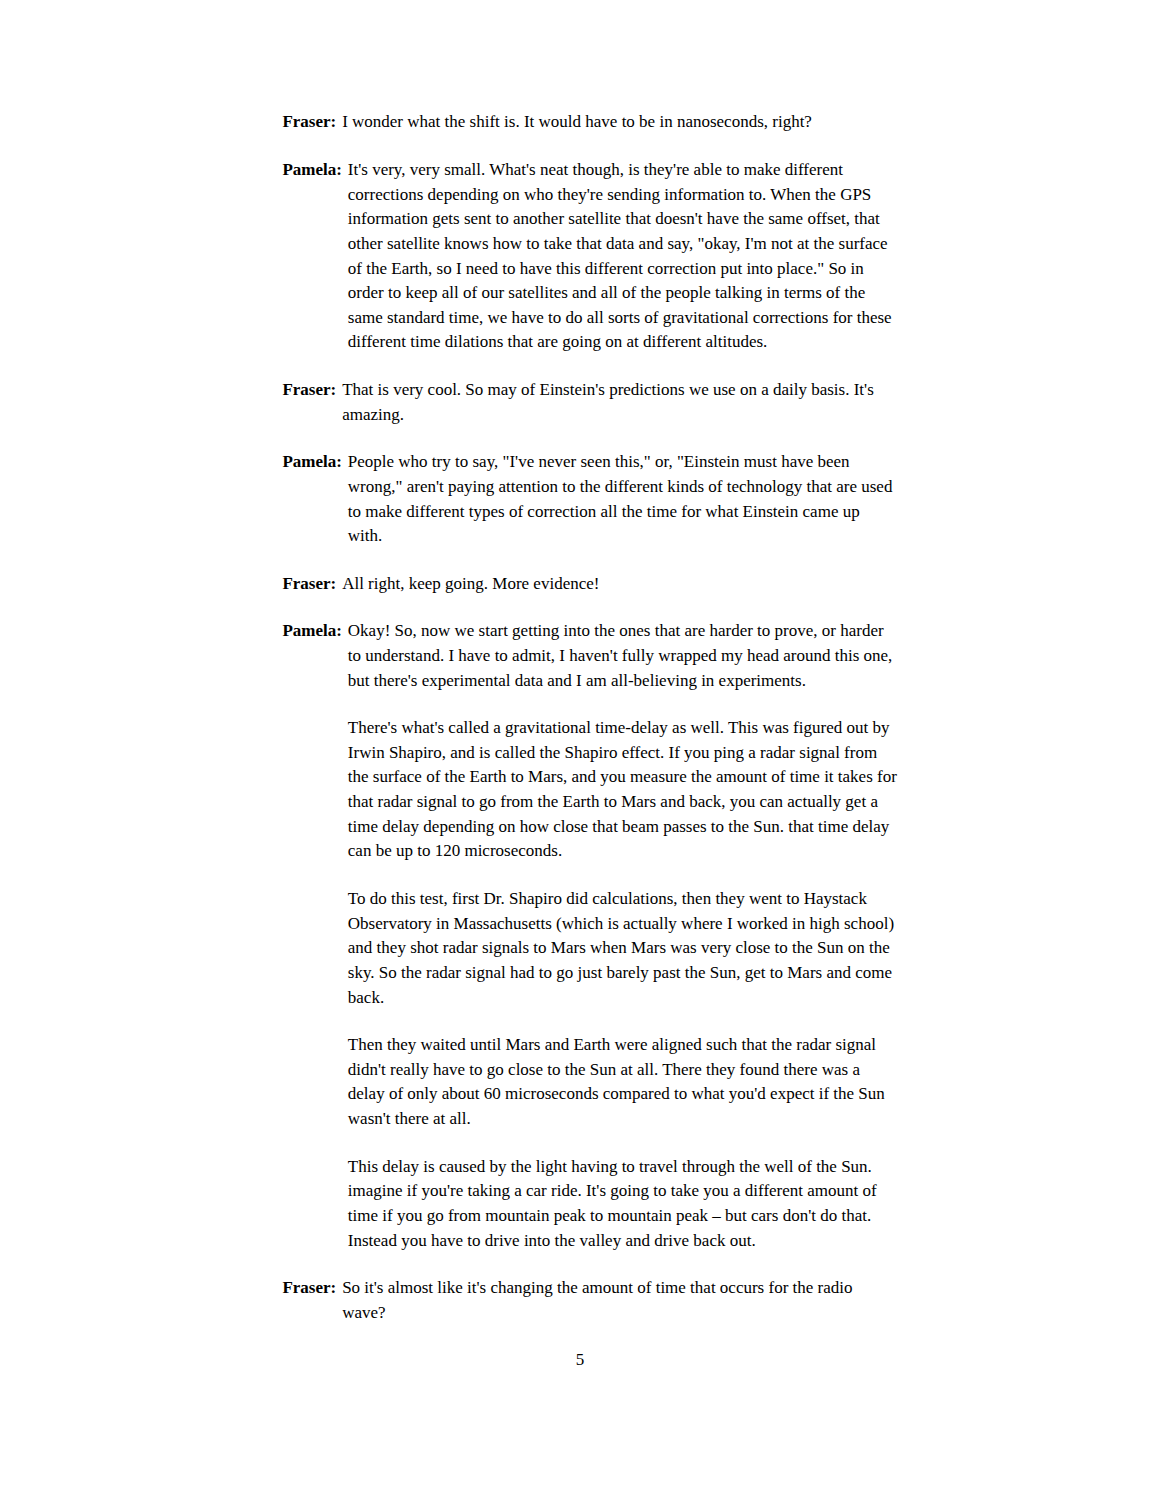Fraser:
I wonder what the shift is. It would have to be in nanoseconds, right?
Pamela:
It's very, very small. What's neat though, is they're able to make different corrections depending on who they're sending information to. When the GPS information gets sent to another satellite that doesn't have the same offset, that other satellite knows how to take that data and say, "okay, I'm not at the surface of the Earth, so I need to have this different correction put into place." So in order to keep all of our satellites and all of the people talking in terms of the same standard time, we have to do all sorts of gravitational corrections for these different time dilations that are going on at different altitudes.
Fraser:
That is very cool. So may of Einstein's predictions we use on a daily basis. It's amazing.
Pamela:
People who try to say, "I've never seen this," or, "Einstein must have been wrong," aren't paying attention to the different kinds of technology that are used to make different types of correction all the time for what Einstein came up with.
Fraser:
All right, keep going. More evidence!
Pamela:
Okay! So, now we start getting into the ones that are harder to prove, or harder to understand. I have to admit, I haven't fully wrapped my head around this one, but there's experimental data and I am all-believing in experiments.
There's what's called a gravitational time-delay as well. This was figured out by Irwin Shapiro, and is called the Shapiro effect. If you ping a radar signal from the surface of the Earth to Mars, and you measure the amount of time it takes for that radar signal to go from the Earth to Mars and back, you can actually get a time delay depending on how close that beam passes to the Sun. that time delay can be up to 120 microseconds.
To do this test, first Dr. Shapiro did calculations, then they went to Haystack Observatory in Massachusetts (which is actually where I worked in high school) and they shot radar signals to Mars when Mars was very close to the Sun on the sky. So the radar signal had to go just barely past the Sun, get to Mars and come back.
Then they waited until Mars and Earth were aligned such that the radar signal didn't really have to go close to the Sun at all. There they found there was a delay of only about 60 microseconds compared to what you'd expect if the Sun wasn't there at all.
This delay is caused by the light having to travel through the well of the Sun. imagine if you're taking a car ride. It's going to take you a different amount of time if you go from mountain peak to mountain peak – but cars don't do that. Instead you have to drive into the valley and drive back out.
Fraser:
So it's almost like it's changing the amount of time that occurs for the radio wave?
5